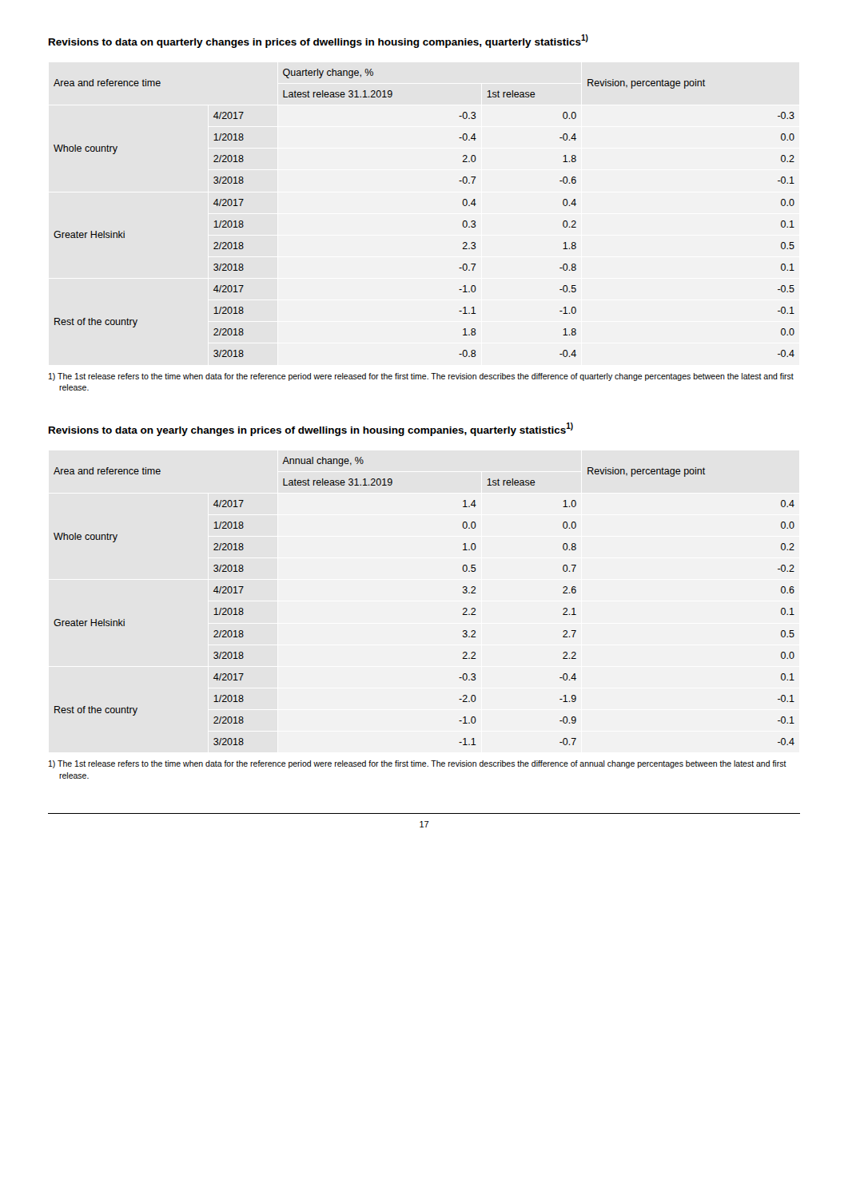Revisions to data on quarterly changes in prices of dwellings in housing companies, quarterly statistics1)
| Area and reference time | Quarterly change, % | Revision, percentage point |
| --- | --- | --- |
| Latest release 31.1.2019 | 1st release |
| Whole country | 4/2017 | -0.3 | 0.0 | -0.3 |
| 1/2018 | -0.4 | -0.4 | 0.0 |
| 2/2018 | 2.0 | 1.8 | 0.2 |
| 3/2018 | -0.7 | -0.6 | -0.1 |
| Greater Helsinki | 4/2017 | 0.4 | 0.4 | 0.0 |
| 1/2018 | 0.3 | 0.2 | 0.1 |
| 2/2018 | 2.3 | 1.8 | 0.5 |
| 3/2018 | -0.7 | -0.8 | 0.1 |
| Rest of the country | 4/2017 | -1.0 | -0.5 | -0.5 |
| 1/2018 | -1.1 | -1.0 | -0.1 |
| 2/2018 | 1.8 | 1.8 | 0.0 |
| 3/2018 | -0.8 | -0.4 | -0.4 |
1) The 1st release refers to the time when data for the reference period were released for the first time. The revision describes the difference of quarterly change percentages between the latest and first release.
Revisions to data on yearly changes in prices of dwellings in housing companies, quarterly statistics1)
| Area and reference time | Annual change, % | Revision, percentage point |
| --- | --- | --- |
| Latest release 31.1.2019 | 1st release |
| Whole country | 4/2017 | 1.4 | 1.0 | 0.4 |
| 1/2018 | 0.0 | 0.0 | 0.0 |
| 2/2018 | 1.0 | 0.8 | 0.2 |
| 3/2018 | 0.5 | 0.7 | -0.2 |
| Greater Helsinki | 4/2017 | 3.2 | 2.6 | 0.6 |
| 1/2018 | 2.2 | 2.1 | 0.1 |
| 2/2018 | 3.2 | 2.7 | 0.5 |
| 3/2018 | 2.2 | 2.2 | 0.0 |
| Rest of the country | 4/2017 | -0.3 | -0.4 | 0.1 |
| 1/2018 | -2.0 | -1.9 | -0.1 |
| 2/2018 | -1.0 | -0.9 | -0.1 |
| 3/2018 | -1.1 | -0.7 | -0.4 |
1) The 1st release refers to the time when data for the reference period were released for the first time. The revision describes the difference of annual change percentages between the latest and first release.
17